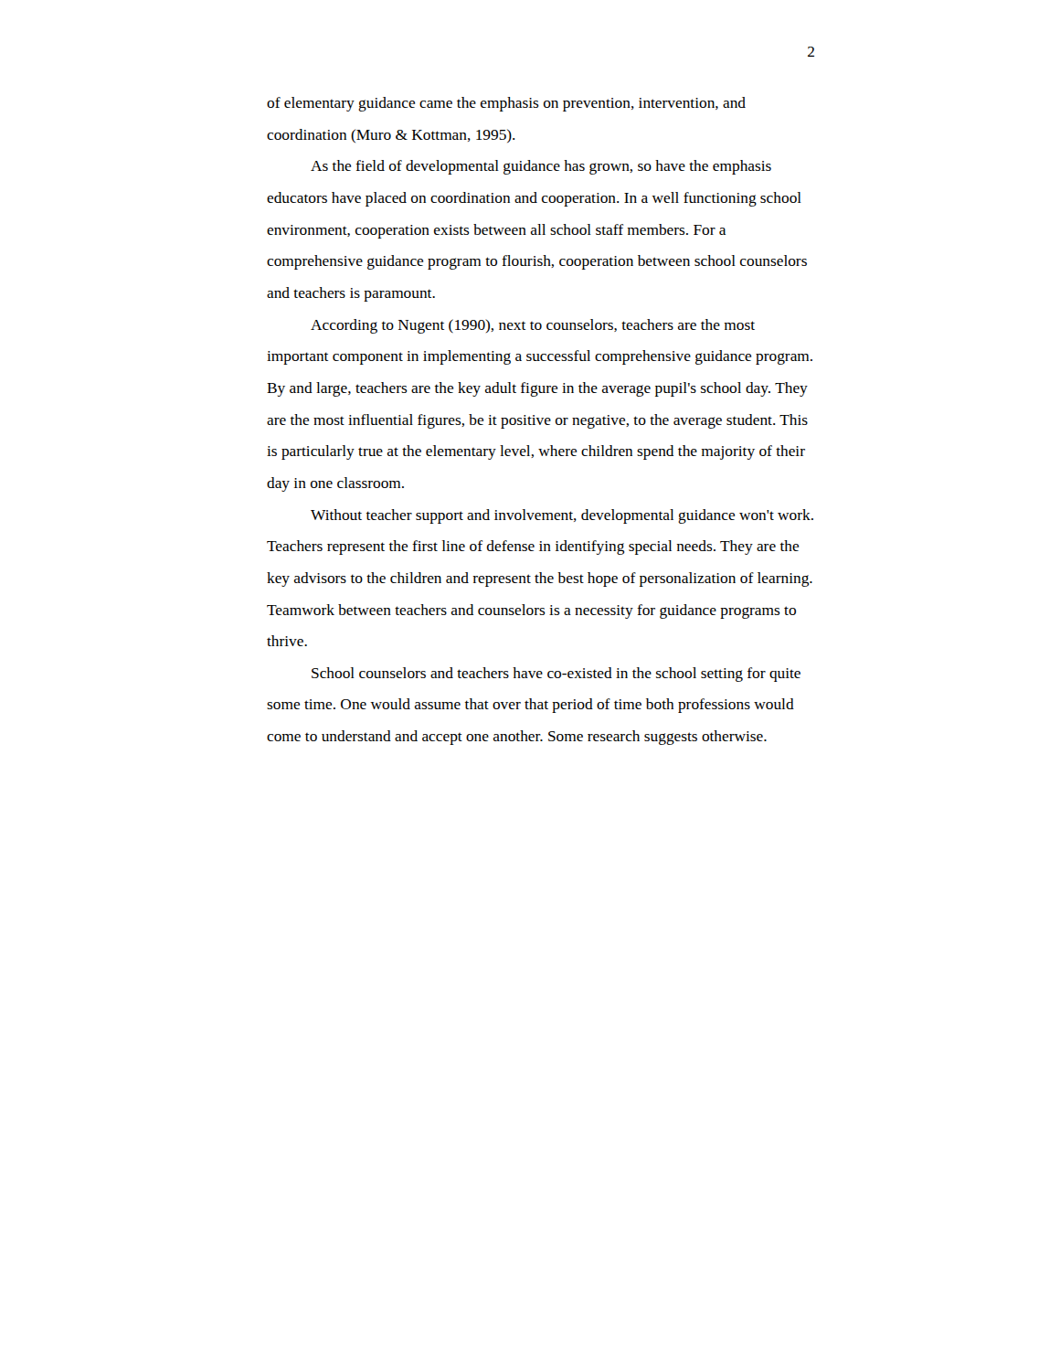2
of elementary guidance came the emphasis on prevention, intervention, and coordination (Muro & Kottman, 1995).
As the field of developmental guidance has grown, so have the emphasis educators have placed on coordination and cooperation. In a well functioning school environment, cooperation exists between all school staff members. For a comprehensive guidance program to flourish, cooperation between school counselors and teachers is paramount.
According to Nugent (1990), next to counselors, teachers are the most important component in implementing a successful comprehensive guidance program. By and large, teachers are the key adult figure in the average pupil's school day. They are the most influential figures, be it positive or negative, to the average student. This is particularly true at the elementary level, where children spend the majority of their day in one classroom.
Without teacher support and involvement, developmental guidance won't work. Teachers represent the first line of defense in identifying special needs. They are the key advisors to the children and represent the best hope of personalization of learning. Teamwork between teachers and counselors is a necessity for guidance programs to thrive.
School counselors and teachers have co-existed in the school setting for quite some time. One would assume that over that period of time both professions would come to understand and accept one another. Some research suggests otherwise.